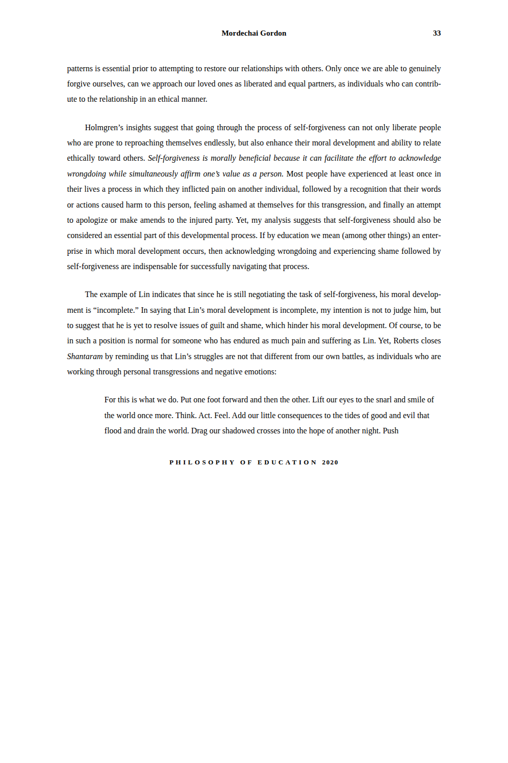Mordechai Gordon 33
patterns is essential prior to attempting to restore our relationships with others. Only once we are able to genuinely forgive ourselves, can we approach our loved ones as liberated and equal partners, as individuals who can contribute to the relationship in an ethical manner.
Holmgren’s insights suggest that going through the process of self-forgiveness can not only liberate people who are prone to reproaching themselves endlessly, but also enhance their moral development and ability to relate ethically toward others. Self-forgiveness is morally beneficial because it can facilitate the effort to acknowledge wrongdoing while simultaneously affirm one’s value as a person. Most people have experienced at least once in their lives a process in which they inflicted pain on another individual, followed by a recognition that their words or actions caused harm to this person, feeling ashamed at themselves for this transgression, and finally an attempt to apologize or make amends to the injured party. Yet, my analysis suggests that self-forgiveness should also be considered an essential part of this developmental process. If by education we mean (among other things) an enterprise in which moral development occurs, then acknowledging wrongdoing and experiencing shame followed by self-forgiveness are indispensable for successfully navigating that process.
The example of Lin indicates that since he is still negotiating the task of self-forgiveness, his moral development is “incomplete.” In saying that Lin’s moral development is incomplete, my intention is not to judge him, but to suggest that he is yet to resolve issues of guilt and shame, which hinder his moral development. Of course, to be in such a position is normal for someone who has endured as much pain and suffering as Lin. Yet, Roberts closes Shantaram by reminding us that Lin’s struggles are not that different from our own battles, as individuals who are working through personal transgressions and negative emotions:
For this is what we do. Put one foot forward and then the other. Lift our eyes to the snarl and smile of the world once more. Think. Act. Feel. Add our little consequences to the tides of good and evil that flood and drain the world. Drag our shadowed crosses into the hope of another night. Push
Philosophy of Education 2020